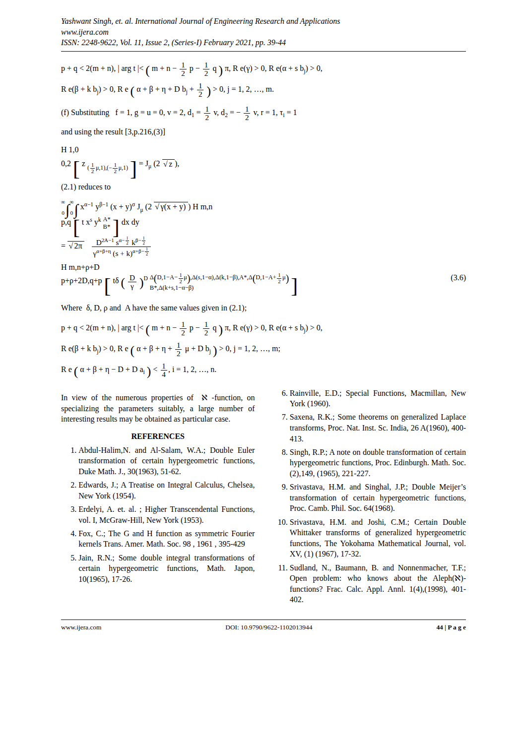Yashwant Singh, et. al. International Journal of Engineering Research and Applications www.ijera.com ISSN: 2248-9622, Vol. 11, Issue 2, (Series-I) February 2021, pp. 39-44
p + q < 2(m + n), | arg t |< ( m + n − 12 p − 12 q ) π, R e(γ) > 0, R e(α + s bj) > 0,
R e(β + k bj) > 0, R e ( α + β + η + D bj + 12 ) > 0, j = 1, 2, …, m.
(f) Substituting f = 1, g = u = 0, v = 2, d1 = 12 v, d2 = − 12 v, r = 1, τi = 1
and using the result [3,p.216,(3)]
H 1,0
0,2 [ z
(12μ,1),(−12μ,1) ] = Jμ (2 √z),
(2.1) reduces to
∞
0∫∞
0∫ xα−1 yβ−1 (x + y)σ Jμ (2 √γ(x + y)) H m,n
p,q [ t xs yk A*
B* ] dx dy
= √2π D2A−1 sα−12 kβ−12 γα+β+η (s + k)α+β−12
H m,n+ρ+D
p+ρ+2D,q+p [ tδ ( Dγ )D Δ(D,1−A−12μ),Δ(s,1−α),Δ(k,1−β),A*,Δ(D,1−A+12μ)
B*,Δ(k+s,1−α−β) ] (3.6)
Where δ, D, ρ and A have the same values given in (2.1);
p + q < 2(m + n), | arg t |< ( m + n − 12 p − 12 q ) π, R e(γ) > 0, R e(α + s bj) > 0,
R e(β + k bj) > 0, R e ( α + β + η + 12 μ + D bj ) > 0, j = 1, 2, …, m;
R e ( α + β + η − D + D ai ) < 14, i = 1, 2, …, n.
In view of the numerous properties of ℵ -function, on specializing the parameters suitably, a large number of interesting results may be obtained as particular case.
REFERENCES
Abdul-Halim,N. and Al-Salam, W.A.; Double Euler transformation of certain hypergeometric functions, Duke Math. J., 30(1963), 51-62.
Edwards, J.; A Treatise on Integral Calculus, Chelsea, New York (1954).
Erdelyi, A. et. al. ; Higher Transcendental Functions, vol. I, McGraw-Hill, New York (1953).
Fox, C.; The G and H function as symmetric Fourier kernels Trans. Amer. Math. Soc. 98 , 1961 , 395-429
Jain, R.N.; Some double integral transformations of certain hypergeometric functions, Math. Japon, 10(1965), 17-26.
Rainville, E.D.; Special Functions, Macmillan, New York (1960).
Saxena, R.K.; Some theorems on generalized Laplace transforms, Proc. Nat. Inst. Sc. India, 26 A(1960), 400-413.
Singh, R.P.; A note on double transformation of certain hypergeometric functions, Proc. Edinburgh. Math. Soc. (2),149, (1965), 221-227.
Srivastava, H.M. and Singhal, J.P.; Double Meijer’s transformation of certain hypergeometric functions, Proc. Camb. Phil. Soc. 64(1968).
Srivastava, H.M. and Joshi, C.M.; Certain Double Whittaker transforms of generalized hypergeometric functions, The Yokohama Mathematical Journal, vol. XV, (1) (1967), 17-32.
Sudland, N., Baumann, B. and Nonnenmacher, T.F.; Open problem: who knows about the Aleph(ℵ)-functions? Frac. Calc. Appl. Annl. 1(4),(1998), 401-402.
www.ijera.com DOI: 10.9790/9622-1102013944 44 | P a g e